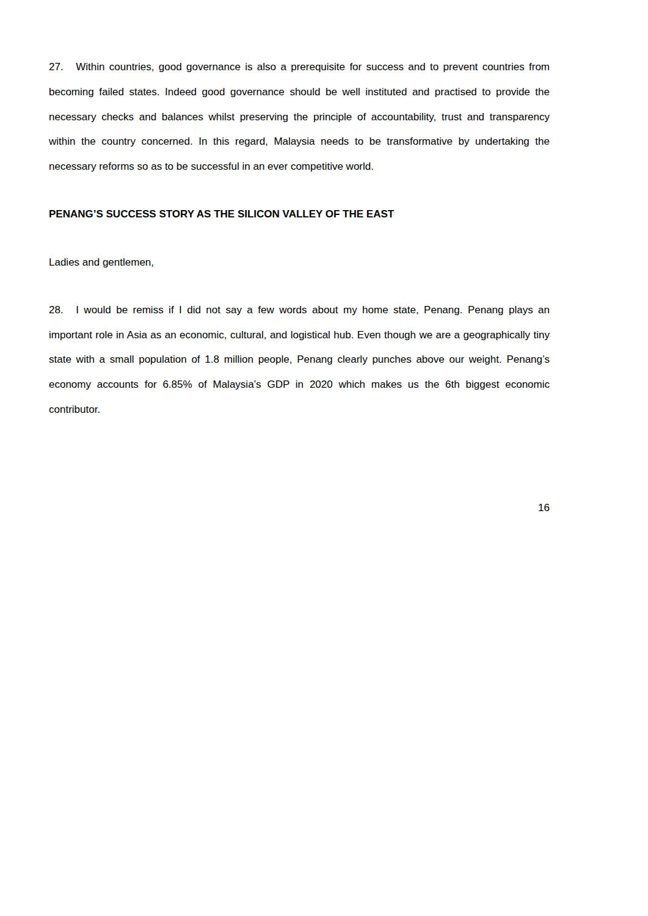27. Within countries, good governance is also a prerequisite for success and to prevent countries from becoming failed states. Indeed good governance should be well instituted and practised to provide the necessary checks and balances whilst preserving the principle of accountability, trust and transparency within the country concerned. In this regard, Malaysia needs to be transformative by undertaking the necessary reforms so as to be successful in an ever competitive world.
PENANG’S SUCCESS STORY AS THE SILICON VALLEY OF THE EAST
Ladies and gentlemen,
28. I would be remiss if I did not say a few words about my home state, Penang. Penang plays an important role in Asia as an economic, cultural, and logistical hub. Even though we are a geographically tiny state with a small population of 1.8 million people, Penang clearly punches above our weight. Penang’s economy accounts for 6.85% of Malaysia’s GDP in 2020 which makes us the 6th biggest economic contributor.
16